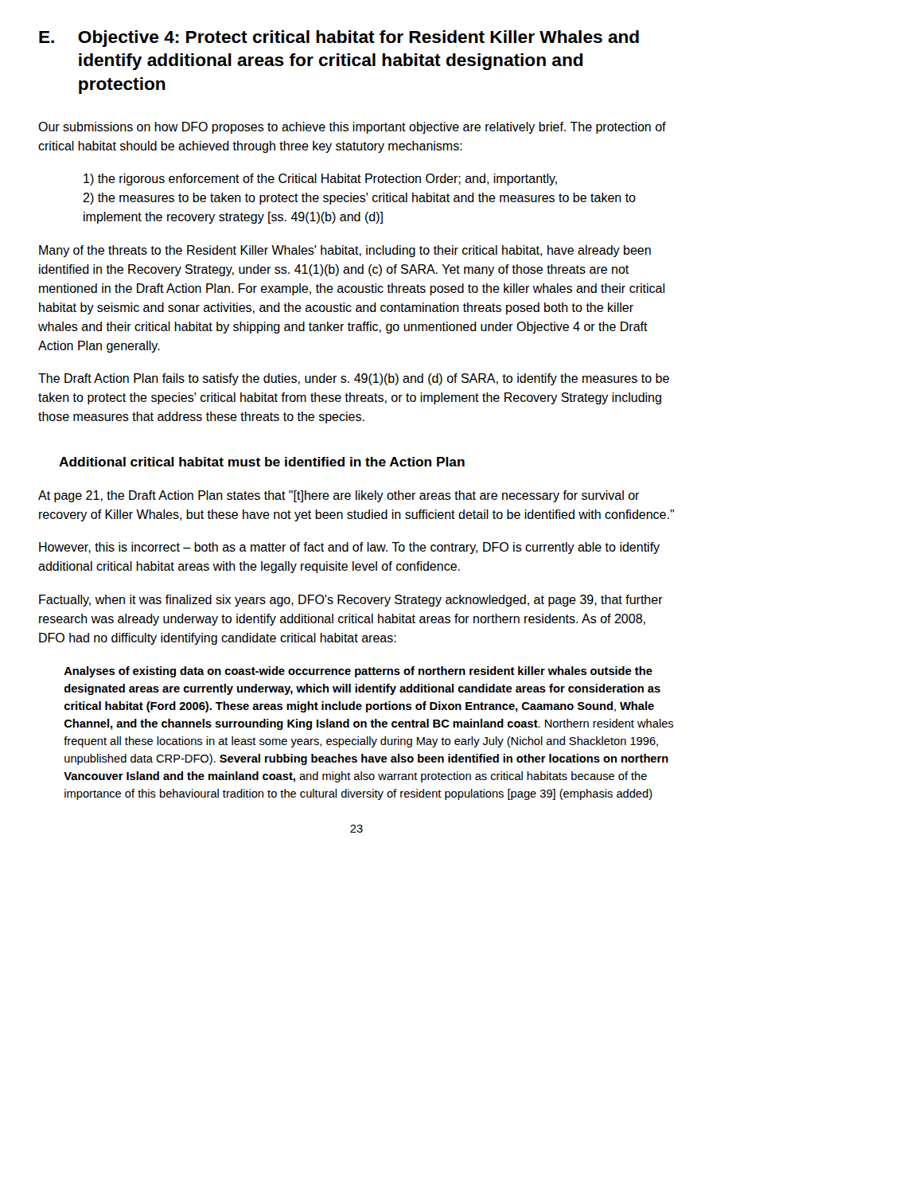E. Objective 4: Protect critical habitat for Resident Killer Whales and identify additional areas for critical habitat designation and protection
Our submissions on how DFO proposes to achieve this important objective are relatively brief. The protection of critical habitat should be achieved through three key statutory mechanisms:
1) the rigorous enforcement of the Critical Habitat Protection Order; and, importantly,
2) the measures to be taken to protect the species' critical habitat and the measures to be taken to implement the recovery strategy [ss. 49(1)(b) and (d)]
Many of the threats to the Resident Killer Whales' habitat, including to their critical habitat, have already been identified in the Recovery Strategy, under ss. 41(1)(b) and (c) of SARA. Yet many of those threats are not mentioned in the Draft Action Plan. For example, the acoustic threats posed to the killer whales and their critical habitat by seismic and sonar activities, and the acoustic and contamination threats posed both to the killer whales and their critical habitat by shipping and tanker traffic, go unmentioned under Objective 4 or the Draft Action Plan generally.
The Draft Action Plan fails to satisfy the duties, under s. 49(1)(b) and (d) of SARA, to identify the measures to be taken to protect the species' critical habitat from these threats, or to implement the Recovery Strategy including those measures that address these threats to the species.
Additional critical habitat must be identified in the Action Plan
At page 21, the Draft Action Plan states that "[t]here are likely other areas that are necessary for survival or recovery of Killer Whales, but these have not yet been studied in sufficient detail to be identified with confidence."
However, this is incorrect – both as a matter of fact and of law. To the contrary, DFO is currently able to identify additional critical habitat areas with the legally requisite level of confidence.
Factually, when it was finalized six years ago, DFO's Recovery Strategy acknowledged, at page 39, that further research was already underway to identify additional critical habitat areas for northern residents. As of 2008, DFO had no difficulty identifying candidate critical habitat areas:
Analyses of existing data on coast-wide occurrence patterns of northern resident killer whales outside the designated areas are currently underway, which will identify additional candidate areas for consideration as critical habitat (Ford 2006). These areas might include portions of Dixon Entrance, Caamano Sound, Whale Channel, and the channels surrounding King Island on the central BC mainland coast. Northern resident whales frequent all these locations in at least some years, especially during May to early July (Nichol and Shackleton 1996, unpublished data CRP-DFO). Several rubbing beaches have also been identified in other locations on northern Vancouver Island and the mainland coast, and might also warrant protection as critical habitats because of the importance of this behavioural tradition to the cultural diversity of resident populations [page 39] (emphasis added)
23